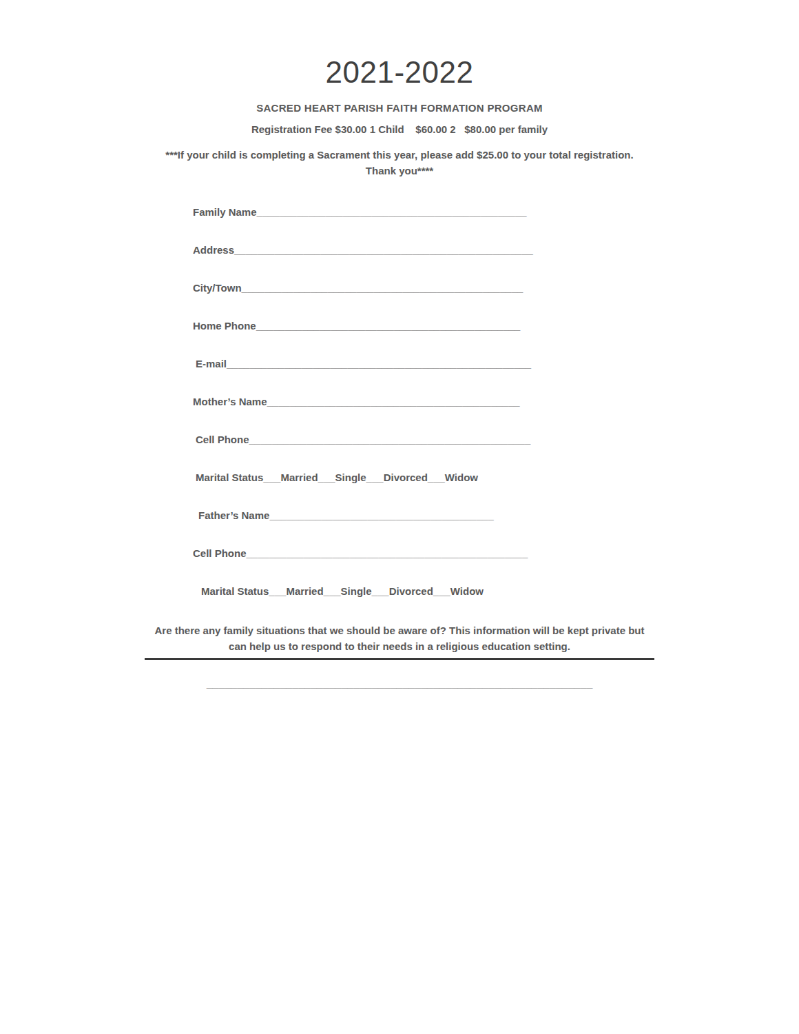2021-2022
SACRED HEART PARISH FAITH FORMATION PROGRAM
Registration Fee $30.00 1 Child $60.00 2 $80.00 per family
***If your child is completing a Sacrament this year, please add $25.00 to your total registration. Thank you****
Family Name_______________________________________________
Address____________________________________________________
City/Town_________________________________________________
Home Phone______________________________________________
E-mail_____________________________________________________
Mother’s Name____________________________________________
Cell Phone_________________________________________________
Marital Status___Married___Single___Divorced___Widow
Father’s Name_______________________________________
Cell Phone_________________________________________________
Marital Status___Married___Single___Divorced___Widow
Are there any family situations that we should be aware of? This information will be kept private but can help us to respond to their needs in a religious education setting.
_______________________________________________________________